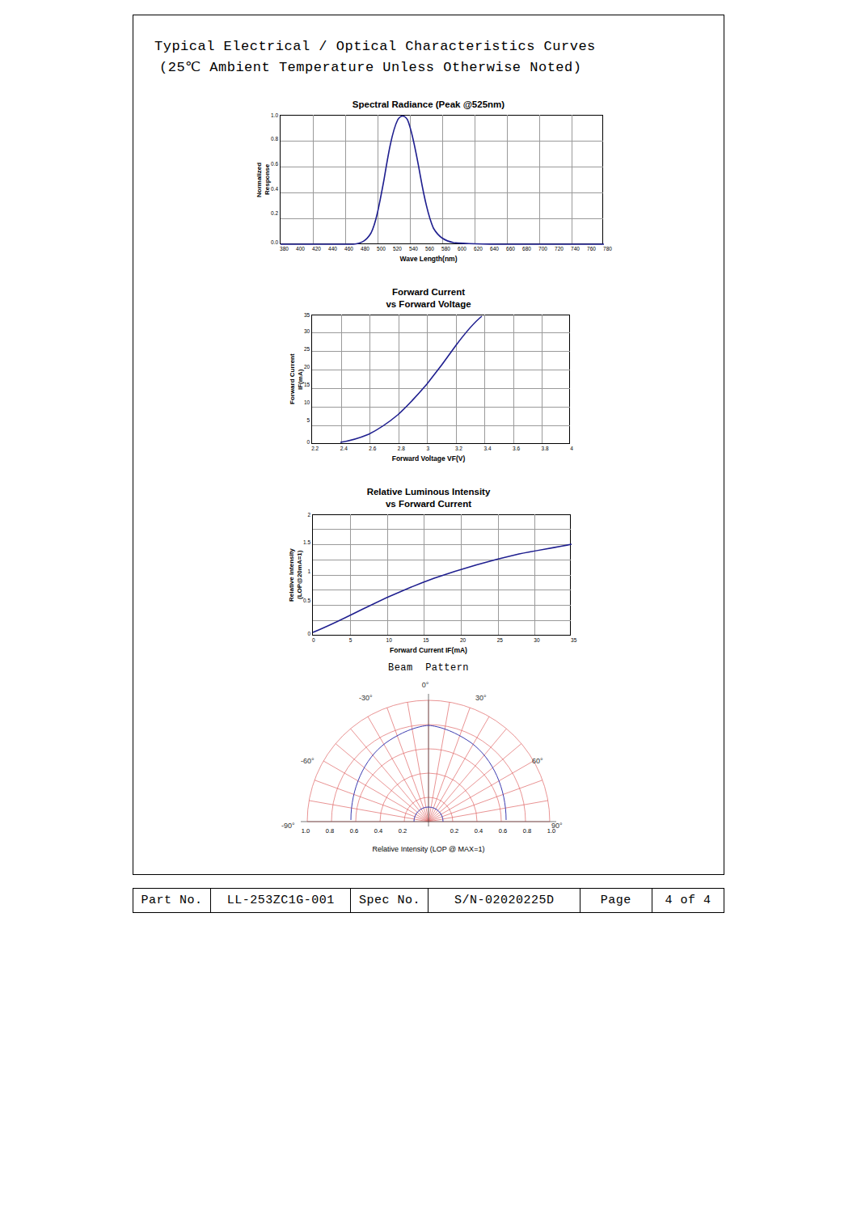Typical Electrical / Optical Characteristics Curves (25℃ Ambient Temperature Unless Otherwise Noted)
Spectral Radiance (Peak @525nm)
Normalized
Response
1.00.80.60.40.20.0
380 400420440460480 500520540560580 600620640660680 700720740760780
Wave Length(nm)
Forward Current
vs Forward Voltage
Forward Current
IF(mA)
35302520151050
2.2 2.42.62.833.2 3.43.63.84
Forward Voltage VF(V)
Relative Luminous Intensity
vs Forward Current
Relative Intensity
(LOP@20mA=1)
21.510.50
0 5101520253035
Forward Current IF(mA)
Beam Pattern
0° 30° -30° 60° -60° 90° -90° 1.0 0.8 0.6 0.4 0.2 0.2 0.4 0.6 0.8 1.0
Relative Intensity (LOP @ MAX=1)
| Part No. | LL-253ZC1G-001 | Spec No. | S/N-02020225D | Page | 4 of 4 |